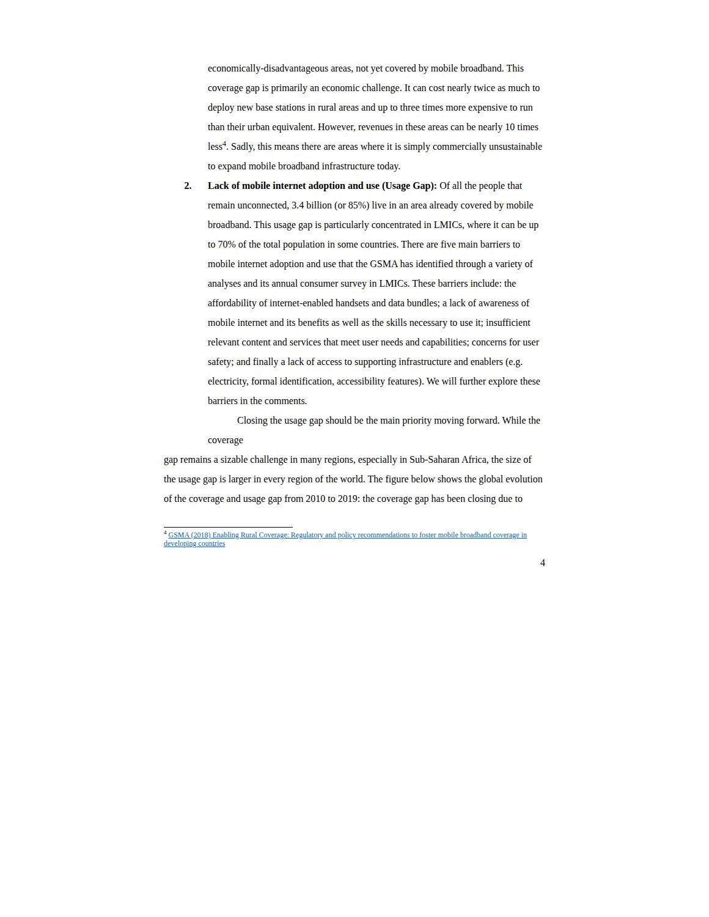economically-disadvantageous areas, not yet covered by mobile broadband. This coverage gap is primarily an economic challenge. It can cost nearly twice as much to deploy new base stations in rural areas and up to three times more expensive to run than their urban equivalent. However, revenues in these areas can be nearly 10 times less4. Sadly, this means there are areas where it is simply commercially unsustainable to expand mobile broadband infrastructure today.
Lack of mobile internet adoption and use (Usage Gap): Of all the people that remain unconnected, 3.4 billion (or 85%) live in an area already covered by mobile broadband. This usage gap is particularly concentrated in LMICs, where it can be up to 70% of the total population in some countries. There are five main barriers to mobile internet adoption and use that the GSMA has identified through a variety of analyses and its annual consumer survey in LMICs. These barriers include: the affordability of internet-enabled handsets and data bundles; a lack of awareness of mobile internet and its benefits as well as the skills necessary to use it; insufficient relevant content and services that meet user needs and capabilities; concerns for user safety; and finally a lack of access to supporting infrastructure and enablers (e.g. electricity, formal identification, accessibility features). We will further explore these barriers in the comments.
Closing the usage gap should be the main priority moving forward. While the coverage
gap remains a sizable challenge in many regions, especially in Sub-Saharan Africa, the size of the usage gap is larger in every region of the world. The figure below shows the global evolution of the coverage and usage gap from 2010 to 2019: the coverage gap has been closing due to
4 GSMA (2018) Enabling Rural Coverage: Regulatory and policy recommendations to foster mobile broadband coverage in developing countries
4